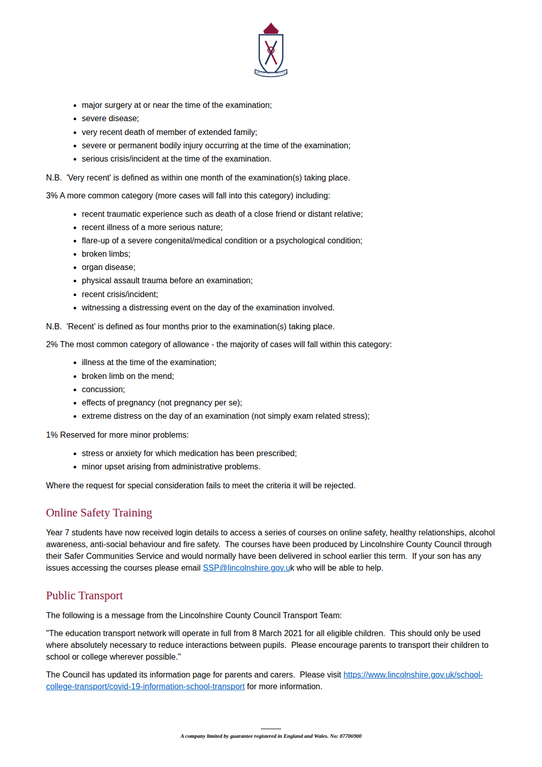VINCIT QUI PATITUR
major surgery at or near the time of the examination;
severe disease;
very recent death of member of extended family;
severe or permanent bodily injury occurring at the time of the examination;
serious crisis/incident at the time of the examination.
N.B. 'Very recent' is defined as within one month of the examination(s) taking place.
3% A more common category (more cases will fall into this category) including:
recent traumatic experience such as death of a close friend or distant relative;
recent illness of a more serious nature;
flare-up of a severe congenital/medical condition or a psychological condition;
broken limbs;
organ disease;
physical assault trauma before an examination;
recent crisis/incident;
witnessing a distressing event on the day of the examination involved.
N.B. 'Recent' is defined as four months prior to the examination(s) taking place.
2% The most common category of allowance - the majority of cases will fall within this category:
illness at the time of the examination;
broken limb on the mend;
concussion;
effects of pregnancy (not pregnancy per se);
extreme distress on the day of an examination (not simply exam related stress);
1% Reserved for more minor problems:
stress or anxiety for which medication has been prescribed;
minor upset arising from administrative problems.
Where the request for special consideration fails to meet the criteria it will be rejected.
Online Safety Training
Year 7 students have now received login details to access a series of courses on online safety, healthy relationships, alcohol awareness, anti-social behaviour and fire safety. The courses have been produced by Lincolnshire County Council through their Safer Communities Service and would normally have been delivered in school earlier this term. If your son has any issues accessing the courses please email SSP@lincolnshire.gov.uk who will be able to help.
Public Transport
The following is a message from the Lincolnshire County Council Transport Team:
"The education transport network will operate in full from 8 March 2021 for all eligible children. This should only be used where absolutely necessary to reduce interactions between pupils. Please encourage parents to transport their children to school or college wherever possible."
The Council has updated its information page for parents and carers. Please visit https://www.lincolnshire.gov.uk/school-college-transport/covid-19-information-school-transport for more information.
A company limited by guarantee registered in England and Wales. No: 07706900